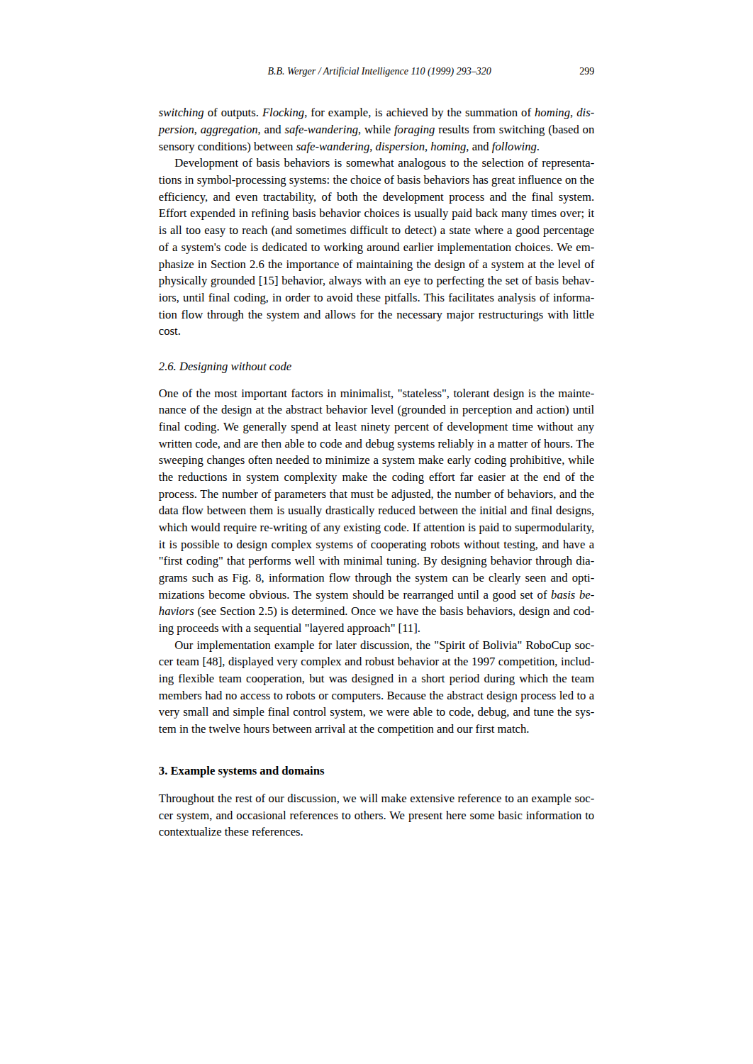B.B. Werger / Artificial Intelligence 110 (1999) 293–320 299
switching of outputs. Flocking, for example, is achieved by the summation of homing, dispersion, aggregation, and safe-wandering, while foraging results from switching (based on sensory conditions) between safe-wandering, dispersion, homing, and following.
Development of basis behaviors is somewhat analogous to the selection of representations in symbol-processing systems: the choice of basis behaviors has great influence on the efficiency, and even tractability, of both the development process and the final system. Effort expended in refining basis behavior choices is usually paid back many times over; it is all too easy to reach (and sometimes difficult to detect) a state where a good percentage of a system's code is dedicated to working around earlier implementation choices. We emphasize in Section 2.6 the importance of maintaining the design of a system at the level of physically grounded [15] behavior, always with an eye to perfecting the set of basis behaviors, until final coding, in order to avoid these pitfalls. This facilitates analysis of information flow through the system and allows for the necessary major restructurings with little cost.
2.6. Designing without code
One of the most important factors in minimalist, "stateless", tolerant design is the maintenance of the design at the abstract behavior level (grounded in perception and action) until final coding. We generally spend at least ninety percent of development time without any written code, and are then able to code and debug systems reliably in a matter of hours. The sweeping changes often needed to minimize a system make early coding prohibitive, while the reductions in system complexity make the coding effort far easier at the end of the process. The number of parameters that must be adjusted, the number of behaviors, and the data flow between them is usually drastically reduced between the initial and final designs, which would require re-writing of any existing code. If attention is paid to supermodularity, it is possible to design complex systems of cooperating robots without testing, and have a "first coding" that performs well with minimal tuning. By designing behavior through diagrams such as Fig. 8, information flow through the system can be clearly seen and optimizations become obvious. The system should be rearranged until a good set of basis behaviors (see Section 2.5) is determined. Once we have the basis behaviors, design and coding proceeds with a sequential "layered approach" [11].
Our implementation example for later discussion, the "Spirit of Bolivia" RoboCup soccer team [48], displayed very complex and robust behavior at the 1997 competition, including flexible team cooperation, but was designed in a short period during which the team members had no access to robots or computers. Because the abstract design process led to a very small and simple final control system, we were able to code, debug, and tune the system in the twelve hours between arrival at the competition and our first match.
3. Example systems and domains
Throughout the rest of our discussion, we will make extensive reference to an example soccer system, and occasional references to others. We present here some basic information to contextualize these references.